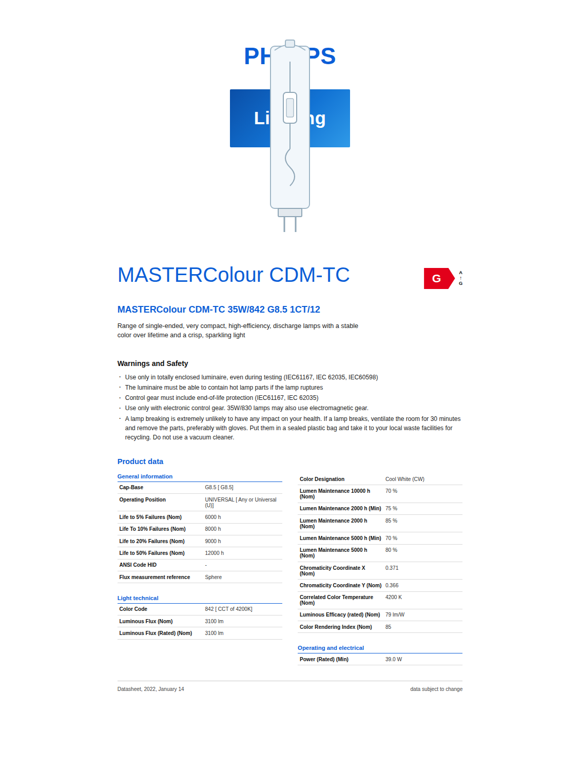PHILIPS
Lighting
MASTERColour CDM-TC
G
A
↑
G
MASTERColour CDM-TC 35W/842 G8.5 1CT/12
Range of single-ended, very compact, high-efficiency, discharge lamps with a stable
color over lifetime and a crisp, sparkling light
Warnings and Safety
Use only in totally enclosed luminaire, even during testing (IEC61167, IEC 62035, IEC60598)
The luminaire must be able to contain hot lamp parts if the lamp ruptures
Control gear must include end-of-life protection (IEC61167, IEC 62035)
Use only with electronic control gear. 35W/830 lamps may also use electromagnetic gear.
A lamp breaking is extremely unlikely to have any impact on your health. If a lamp breaks, ventilate the room for 30 minutes and remove the parts, preferably with gloves. Put them in a sealed plastic bag and take it to your local waste facilities for recycling. Do not use a vacuum cleaner.
Product data
General information
| Cap-Base | G8.5 [ G8.5] |
| Operating Position | UNIVERSAL [ Any or Universal (U)] |
| Life to 5% Failures (Nom) | 6000 h |
| Life To 10% Failures (Nom) | 8000 h |
| Life to 20% Failures (Nom) | 9000 h |
| Life to 50% Failures (Nom) | 12000 h |
| ANSI Code HID | - |
| Flux measurement reference | Sphere |
Light technical
| Color Code | 842 [ CCT of 4200K] |
| Luminous Flux (Nom) | 3100 lm |
| Luminous Flux (Rated) (Nom) | 3100 lm |
| Color Designation | Cool White (CW) |
| Lumen Maintenance 10000 h (Nom) | 70 % |
| Lumen Maintenance 2000 h (Min) | 75 % |
| Lumen Maintenance 2000 h (Nom) | 85 % |
| Lumen Maintenance 5000 h (Min) | 70 % |
| Lumen Maintenance 5000 h (Nom) | 80 % |
| Chromaticity Coordinate X (Nom) | 0.371 |
| Chromaticity Coordinate Y (Nom) | 0.366 |
| Correlated Color Temperature (Nom) | 4200 K |
| Luminous Efficacy (rated) (Nom) | 79 lm/W |
| Color Rendering Index (Nom) | 85 |
Operating and electrical
| Power (Rated) (Min) | 39.0 W |
Datasheet, 2022, January 14
data subject to change